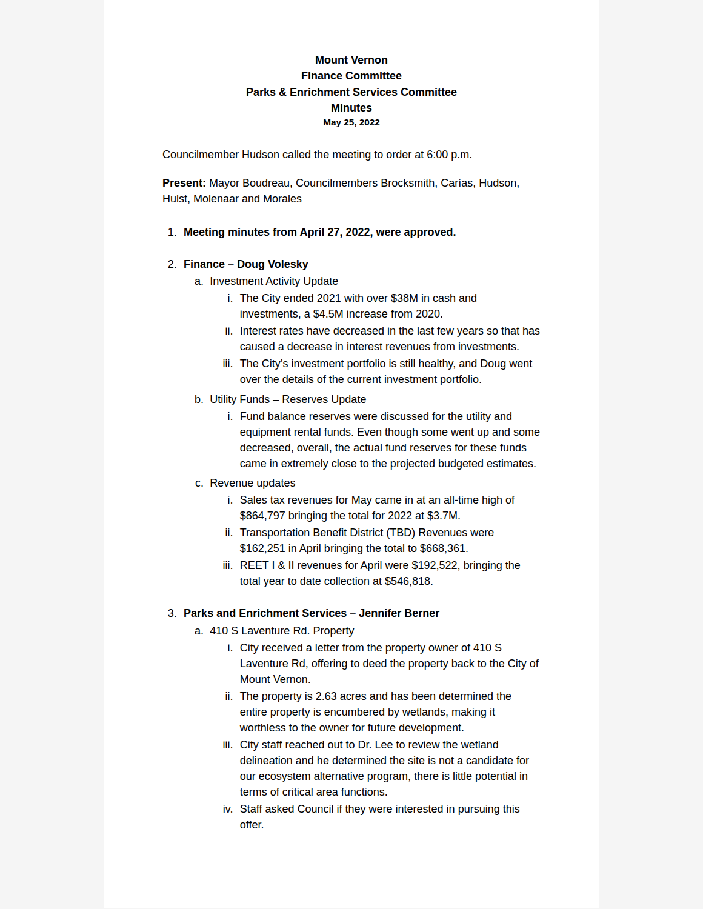Mount Vernon Finance Committee Parks & Enrichment Services Committee Minutes May 25, 2022
Councilmember Hudson called the meeting to order at 6:00 p.m.
Present: Mayor Boudreau, Councilmembers Brocksmith, Carías, Hudson, Hulst, Molenaar and Morales
Meeting minutes from April 27, 2022, were approved.
Finance – Doug Volesky
Investment Activity Update
The City ended 2021 with over $38M in cash and investments, a $4.5M increase from 2020.
Interest rates have decreased in the last few years so that has caused a decrease in interest revenues from investments.
The City’s investment portfolio is still healthy, and Doug went over the details of the current investment portfolio.
Utility Funds – Reserves Update
Fund balance reserves were discussed for the utility and equipment rental funds. Even though some went up and some decreased, overall, the actual fund reserves for these funds came in extremely close to the projected budgeted estimates.
Revenue updates
Sales tax revenues for May came in at an all-time high of $864,797 bringing the total for 2022 at $3.7M.
Transportation Benefit District (TBD) Revenues were $162,251 in April bringing the total to $668,361.
REET I & II revenues for April were $192,522, bringing the total year to date collection at $546,818.
Parks and Enrichment Services – Jennifer Berner
410 S Laventure Rd. Property
City received a letter from the property owner of 410 S Laventure Rd, offering to deed the property back to the City of Mount Vernon.
The property is 2.63 acres and has been determined the entire property is encumbered by wetlands, making it worthless to the owner for future development.
City staff reached out to Dr. Lee to review the wetland delineation and he determined the site is not a candidate for our ecosystem alternative program, there is little potential in terms of critical area functions.
Staff asked Council if they were interested in pursuing this offer.